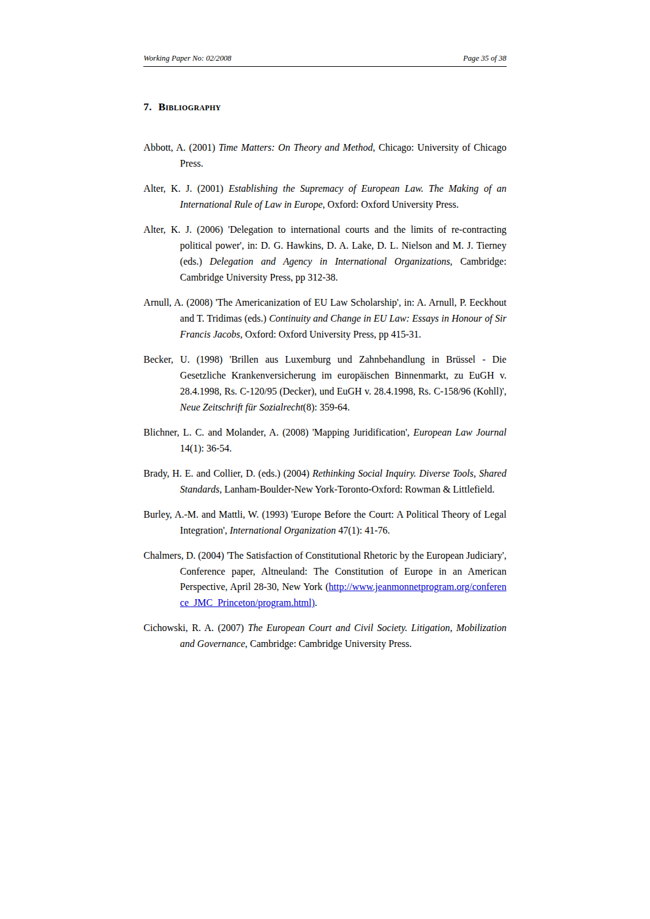Working Paper No: 02/2008 Page 35 of 38
7. Bibliography
Abbott, A. (2001) Time Matters: On Theory and Method, Chicago: University of Chicago Press.
Alter, K. J. (2001) Establishing the Supremacy of European Law. The Making of an International Rule of Law in Europe, Oxford: Oxford University Press.
Alter, K. J. (2006) 'Delegation to international courts and the limits of re-contracting political power', in: D. G. Hawkins, D. A. Lake, D. L. Nielson and M. J. Tierney (eds.) Delegation and Agency in International Organizations, Cambridge: Cambridge University Press, pp 312-38.
Arnull, A. (2008) 'The Americanization of EU Law Scholarship', in: A. Arnull, P. Eeckhout and T. Tridimas (eds.) Continuity and Change in EU Law: Essays in Honour of Sir Francis Jacobs, Oxford: Oxford University Press, pp 415-31.
Becker, U. (1998) 'Brillen aus Luxemburg und Zahnbehandlung in Brüssel - Die Gesetzliche Krankenversicherung im europäischen Binnenmarkt, zu EuGH v. 28.4.1998, Rs. C-120/95 (Decker), und EuGH v. 28.4.1998, Rs. C-158/96 (Kohll)', Neue Zeitschrift für Sozialrecht(8): 359-64.
Blichner, L. C. and Molander, A. (2008) 'Mapping Juridification', European Law Journal 14(1): 36-54.
Brady, H. E. and Collier, D. (eds.) (2004) Rethinking Social Inquiry. Diverse Tools, Shared Standards, Lanham-Boulder-New York-Toronto-Oxford: Rowman & Littlefield.
Burley, A.-M. and Mattli, W. (1993) 'Europe Before the Court: A Political Theory of Legal Integration', International Organization 47(1): 41-76.
Chalmers, D. (2004) 'The Satisfaction of Constitutional Rhetoric by the European Judiciary', Conference paper, Altneuland: The Constitution of Europe in an American Perspective, April 28-30, New York (http://www.jeanmonnetprogram.org/conference_JMC_Princeton/program.html).
Cichowski, R. A. (2007) The European Court and Civil Society. Litigation, Mobilization and Governance, Cambridge: Cambridge University Press.